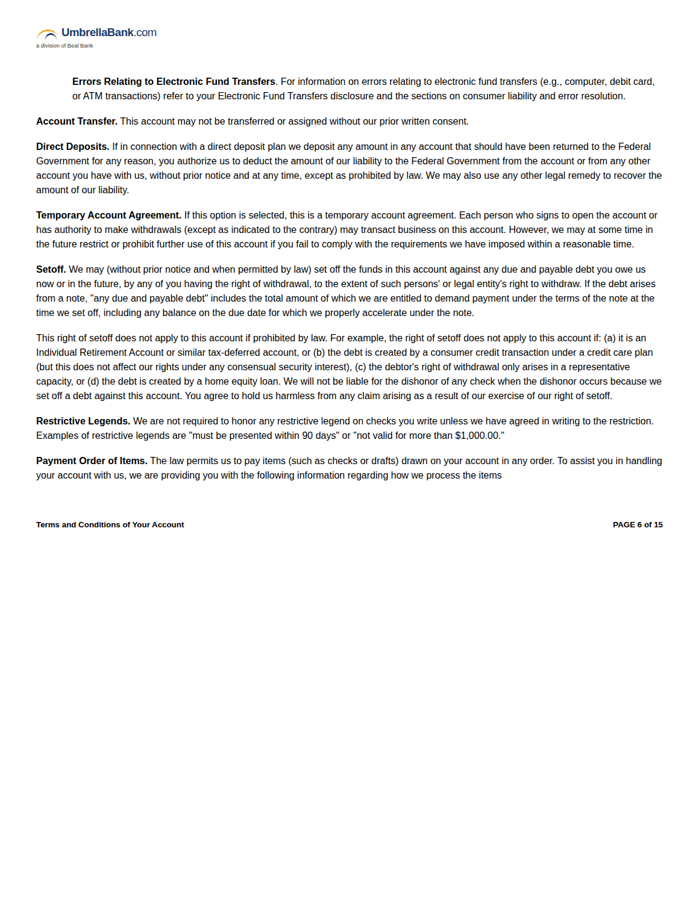Umbrella Bank.com
a division of Beal Bank
Errors Relating to Electronic Fund Transfers. For information on errors relating to electronic fund transfers (e.g., computer, debit card, or ATM transactions) refer to your Electronic Fund Transfers disclosure and the sections on consumer liability and error resolution.
Account Transfer. This account may not be transferred or assigned without our prior written consent.
Direct Deposits. If in connection with a direct deposit plan we deposit any amount in any account that should have been returned to the Federal Government for any reason, you authorize us to deduct the amount of our liability to the Federal Government from the account or from any other account you have with us, without prior notice and at any time, except as prohibited by law. We may also use any other legal remedy to recover the amount of our liability.
Temporary Account Agreement. If this option is selected, this is a temporary account agreement. Each person who signs to open the account or has authority to make withdrawals (except as indicated to the contrary) may transact business on this account. However, we may at some time in the future restrict or prohibit further use of this account if you fail to comply with the requirements we have imposed within a reasonable time.
Setoff. We may (without prior notice and when permitted by law) set off the funds in this account against any due and payable debt you owe us now or in the future, by any of you having the right of withdrawal, to the extent of such persons' or legal entity's right to withdraw. If the debt arises from a note, "any due and payable debt" includes the total amount of which we are entitled to demand payment under the terms of the note at the time we set off, including any balance on the due date for which we properly accelerate under the note.
This right of setoff does not apply to this account if prohibited by law. For example, the right of setoff does not apply to this account if: (a) it is an Individual Retirement Account or similar tax-deferred account, or (b) the debt is created by a consumer credit transaction under a credit care plan (but this does not affect our rights under any consensual security interest), (c) the debtor's right of withdrawal only arises in a representative capacity, or (d) the debt is created by a home equity loan. We will not be liable for the dishonor of any check when the dishonor occurs because we set off a debt against this account. You agree to hold us harmless from any claim arising as a result of our exercise of our right of setoff.
Restrictive Legends. We are not required to honor any restrictive legend on checks you write unless we have agreed in writing to the restriction. Examples of restrictive legends are "must be presented within 90 days" or "not valid for more than $1,000.00."
Payment Order of Items. The law permits us to pay items (such as checks or drafts) drawn on your account in any order. To assist you in handling your account with us, we are providing you with the following information regarding how we process the items
Terms and Conditions of Your Account PAGE 6 of 15